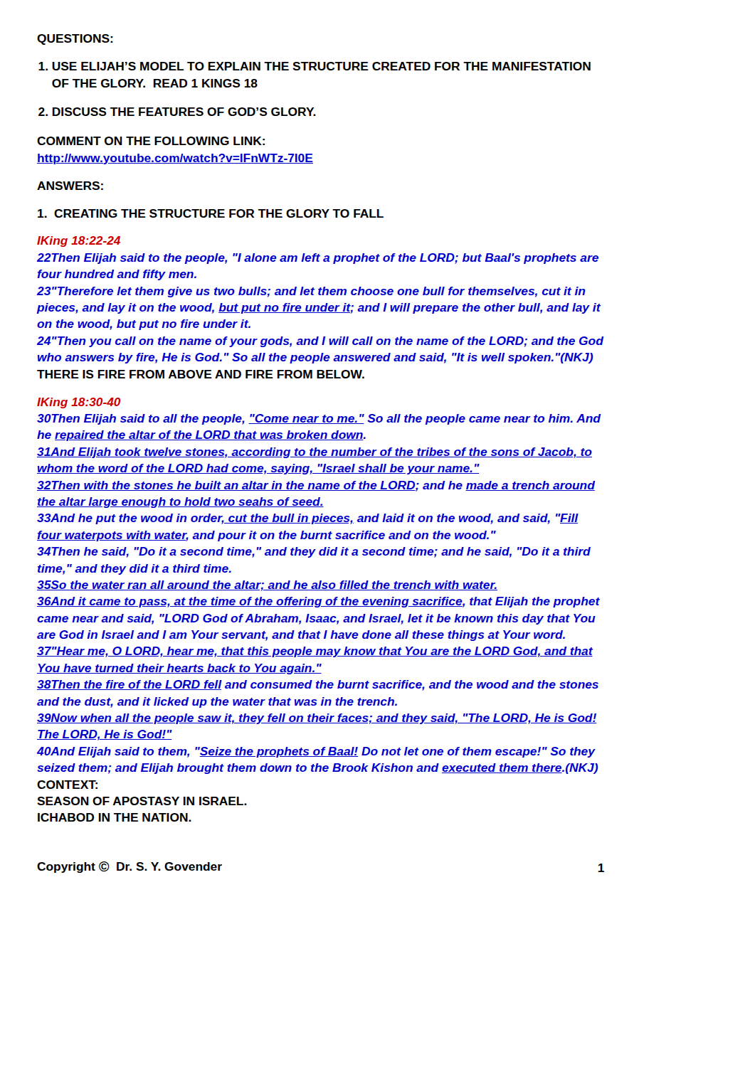QUESTIONS:
Use Elijah’s model to explain the structure created for the manifestation of the glory. Read 1 Kings 18
Discuss the features of God’s glory.
COMMENT ON THE FOLLOWING LINK:
http://www.youtube.com/watch?v=lFnWTz-7I0E
ANSWERS:
1. CREATING THE STRUCTURE FOR THE GLORY TO FALL
IKing 18:22-24
22Then Elijah said to the people, "I alone am left a prophet of the LORD; but Baal's prophets are four hundred and fifty men.
23"Therefore let them give us two bulls; and let them choose one bull for themselves, cut it in pieces, and lay it on the wood, but put no fire under it; and I will prepare the other bull, and lay it on the wood, but put no fire under it.
24"Then you call on the name of your gods, and I will call on the name of the LORD; and the God who answers by fire, He is God." So all the people answered and said, "It is well spoken."(NKJ)
THERE IS FIRE FROM ABOVE AND FIRE FROM BELOW.
IKing 18:30-40
30Then Elijah said to all the people, "Come near to me." So all the people came near to him. And he repaired the altar of the LORD that was broken down.
31And Elijah took twelve stones, according to the number of the tribes of the sons of Jacob, to whom the word of the LORD had come, saying, "Israel shall be your name."
32Then with the stones he built an altar in the name of the LORD; and he made a trench around the altar large enough to hold two seahs of seed.
33And he put the wood in order, cut the bull in pieces, and laid it on the wood, and said, "Fill four waterpots with water, and pour it on the burnt sacrifice and on the wood."
34Then he said, "Do it a second time," and they did it a second time; and he said, "Do it a third time," and they did it a third time.
35So the water ran all around the altar; and he also filled the trench with water.
36And it came to pass, at the time of the offering of the evening sacrifice, that Elijah the prophet came near and said, "LORD God of Abraham, Isaac, and Israel, let it be known this day that You are God in Israel and I am Your servant, and that I have done all these things at Your word.
37"Hear me, O LORD, hear me, that this people may know that You are the LORD God, and that You have turned their hearts back to You again."
38Then the fire of the LORD fell and consumed the burnt sacrifice, and the wood and the stones and the dust, and it licked up the water that was in the trench.
39Now when all the people saw it, they fell on their faces; and they said, "The LORD, He is God! The LORD, He is God!"
40And Elijah said to them, "Seize the prophets of Baal! Do not let one of them escape!" So they seized them; and Elijah brought them down to the Brook Kishon and executed them there.(NKJ)
CONTEXT:
SEASON OF APOSTASY IN ISRAEL.
ICHABOD IN THE NATION.
Copyright © Dr. S. Y. Govender 1